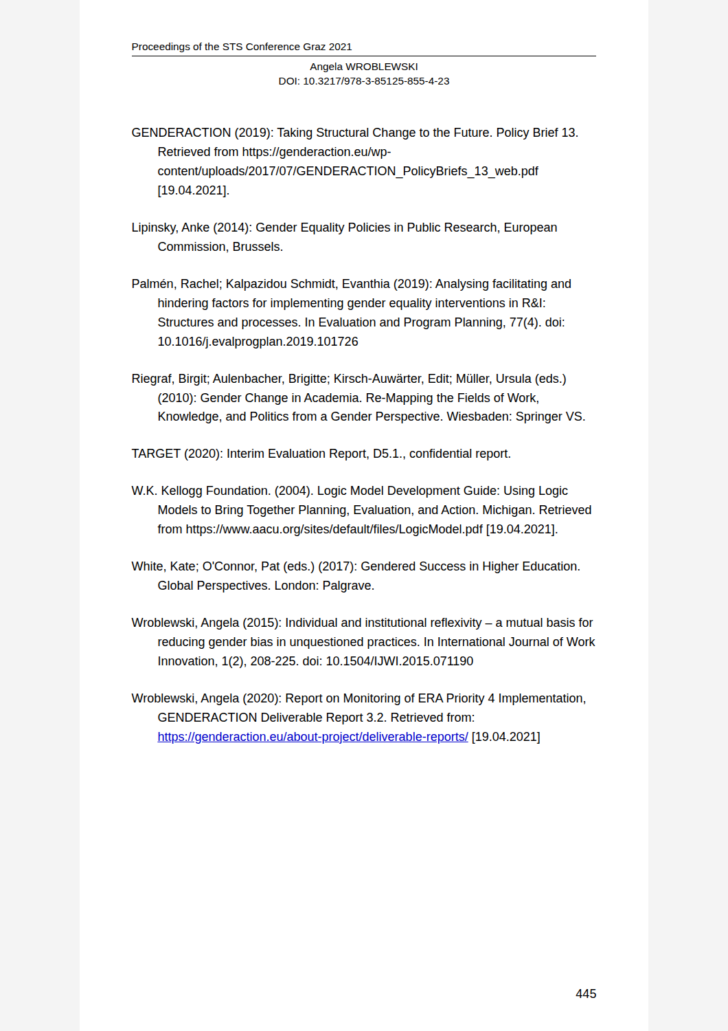Proceedings of the STS Conference Graz 2021 Angela WROBLEWSKI DOI: 10.3217/978-3-85125-855-4-23
GENDERACTION (2019): Taking Structural Change to the Future. Policy Brief 13. Retrieved from https://genderaction.eu/wp-content/uploads/2017/07/GENDERACTION_PolicyBriefs_13_web.pdf [19.04.2021].
Lipinsky, Anke (2014): Gender Equality Policies in Public Research, European Commission, Brussels.
Palmén, Rachel; Kalpazidou Schmidt, Evanthia (2019): Analysing facilitating and hindering factors for implementing gender equality interventions in R&I: Structures and processes. In Evaluation and Program Planning, 77(4). doi: 10.1016/j.evalprogplan.2019.101726
Riegraf, Birgit; Aulenbacher, Brigitte; Kirsch-Auwärter, Edit; Müller, Ursula (eds.) (2010): Gender Change in Academia. Re-Mapping the Fields of Work, Knowledge, and Politics from a Gender Perspective. Wiesbaden: Springer VS.
TARGET (2020): Interim Evaluation Report, D5.1., confidential report.
W.K. Kellogg Foundation. (2004). Logic Model Development Guide: Using Logic Models to Bring Together Planning, Evaluation, and Action. Michigan. Retrieved from https://www.aacu.org/sites/default/files/LogicModel.pdf [19.04.2021].
White, Kate; O'Connor, Pat (eds.) (2017): Gendered Success in Higher Education. Global Perspectives. London: Palgrave.
Wroblewski, Angela (2015): Individual and institutional reflexivity – a mutual basis for reducing gender bias in unquestioned practices. In International Journal of Work Innovation, 1(2), 208-225. doi: 10.1504/IJWI.2015.071190
Wroblewski, Angela (2020): Report on Monitoring of ERA Priority 4 Implementation, GENDERACTION Deliverable Report 3.2. Retrieved from: https://genderaction.eu/about-project/deliverable-reports/ [19.04.2021]
445